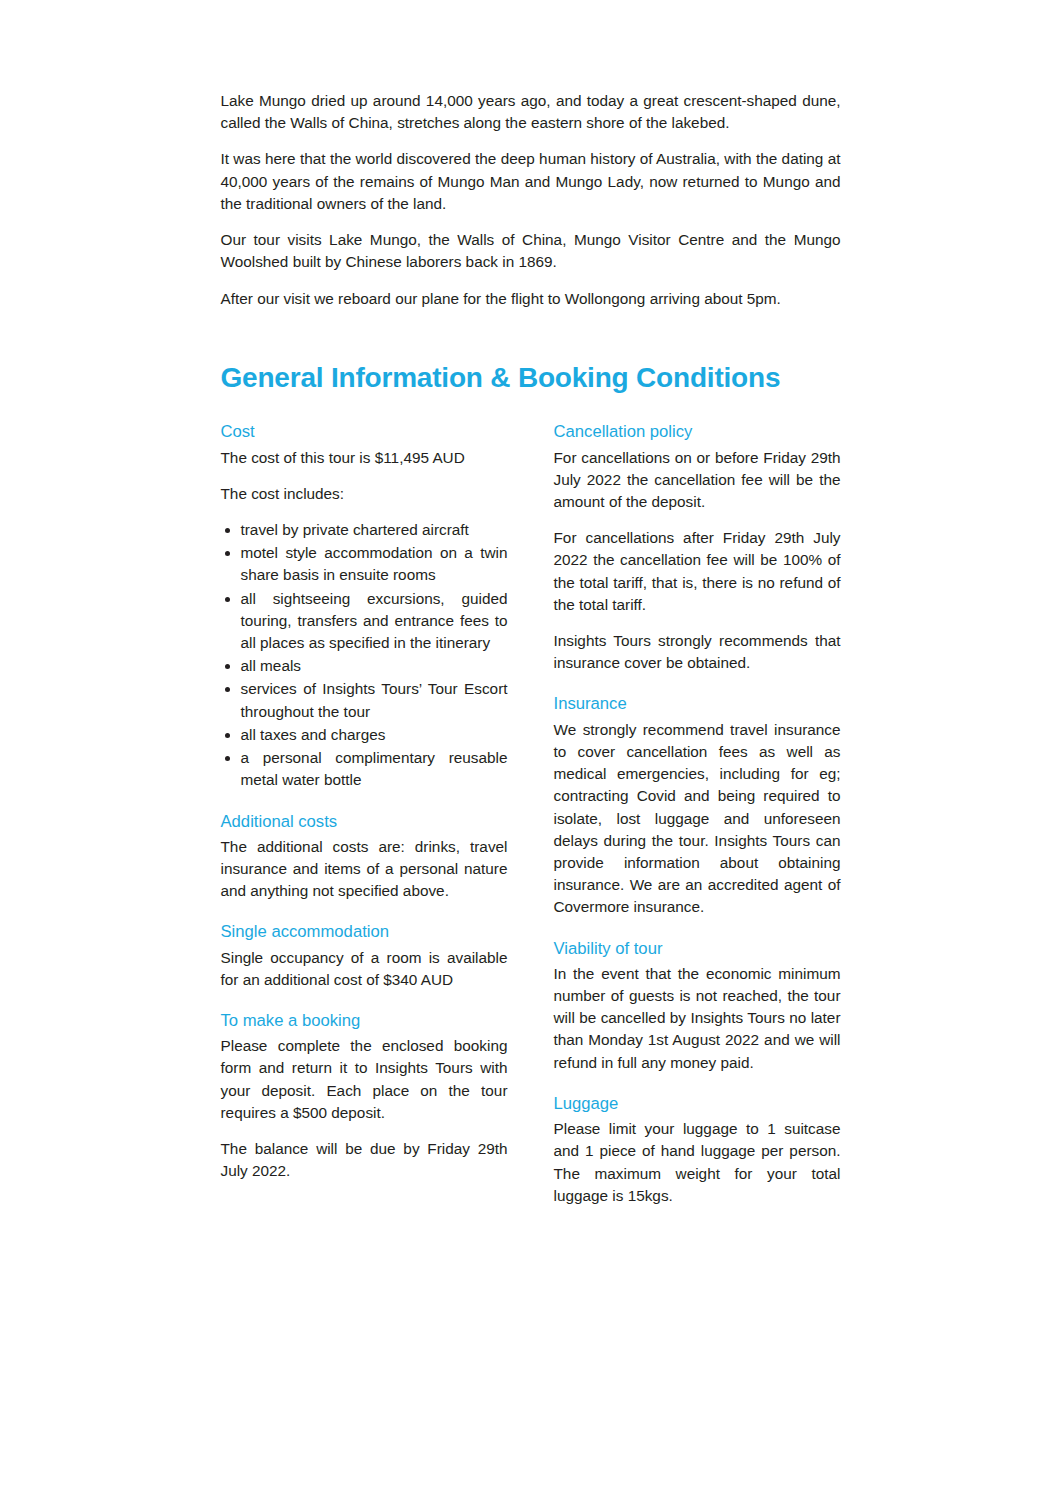Lake Mungo dried up around 14,000 years ago, and today a great crescent-shaped dune, called the Walls of China, stretches along the eastern shore of the lakebed.
It was here that the world discovered the deep human history of Australia, with the dating at 40,000 years of the remains of Mungo Man and Mungo Lady, now returned to Mungo and the traditional owners of the land.
Our tour visits Lake Mungo, the Walls of China, Mungo Visitor Centre and the Mungo Woolshed built by Chinese laborers back in 1869.
After our visit we reboard our plane for the flight to Wollongong arriving about 5pm.
General Information & Booking Conditions
Cost
The cost of this tour is $11,495 AUD
The cost includes:
travel by private chartered aircraft
motel style accommodation on a twin share basis in ensuite rooms
all sightseeing excursions, guided touring, transfers and entrance fees to all places as specified in the itinerary
all meals
services of Insights Tours’ Tour Escort throughout the tour
all taxes and charges
a personal complimentary reusable metal water bottle
Additional costs
The additional costs are: drinks, travel insurance and items of a personal nature and anything not specified above.
Single accommodation
Single occupancy of a room is available for an additional cost of $340 AUD
To make a booking
Please complete the enclosed booking form and return it to Insights Tours with your deposit. Each place on the tour requires a $500 deposit.
The balance will be due by Friday 29th July 2022.
Cancellation policy
For cancellations on or before Friday 29th July 2022 the cancellation fee will be the amount of the deposit.
For cancellations after Friday 29th July 2022 the cancellation fee will be 100% of the total tariff, that is, there is no refund of the total tariff.
Insights Tours strongly recommends that insurance cover be obtained.
Insurance
We strongly recommend travel insurance to cover cancellation fees as well as medical emergencies, including for eg; contracting Covid and being required to isolate, lost luggage and unforeseen delays during the tour. Insights Tours can provide information about obtaining insurance. We are an accredited agent of Covermore insurance.
Viability of tour
In the event that the economic minimum number of guests is not reached, the tour will be cancelled by Insights Tours no later than Monday 1st August 2022 and we will refund in full any money paid.
Luggage
Please limit your luggage to 1 suitcase and 1 piece of hand luggage per person. The maximum weight for your total luggage is 15kgs.